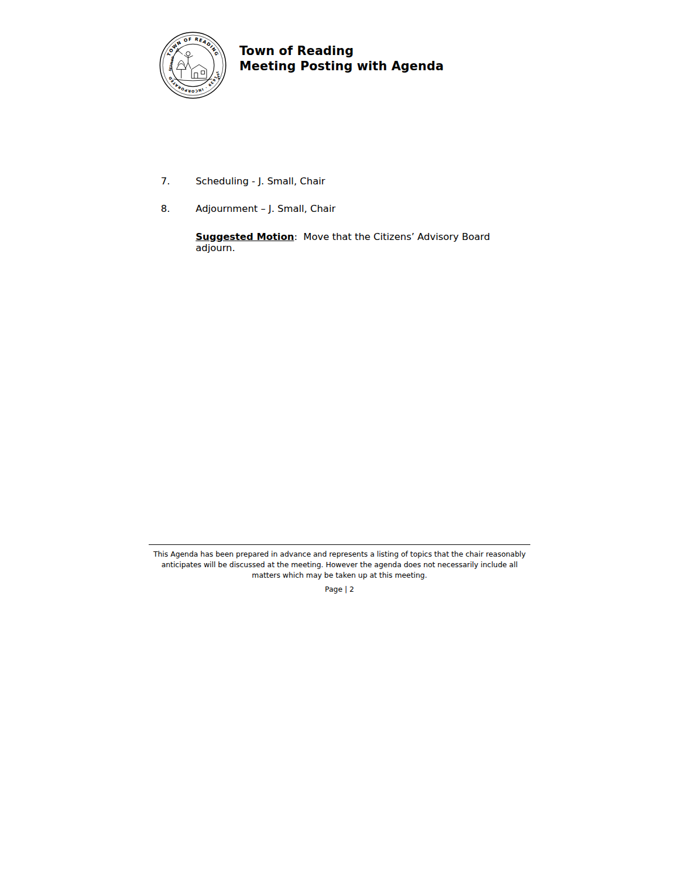TOWN OF READING 1639 · INCORPORATED SETTLED 1644
Town of Reading
Meeting Posting with Agenda
7.
Scheduling - J. Small, Chair
8.
Adjournment – J. Small, Chair
Suggested Motion: Move that the Citizens’ Advisory Board adjourn.
This Agenda has been prepared in advance and represents a listing of topics that the chair reasonably anticipates will be discussed at the meeting. However the agenda does not necessarily include all matters which may be taken up at this meeting.
Page | 2